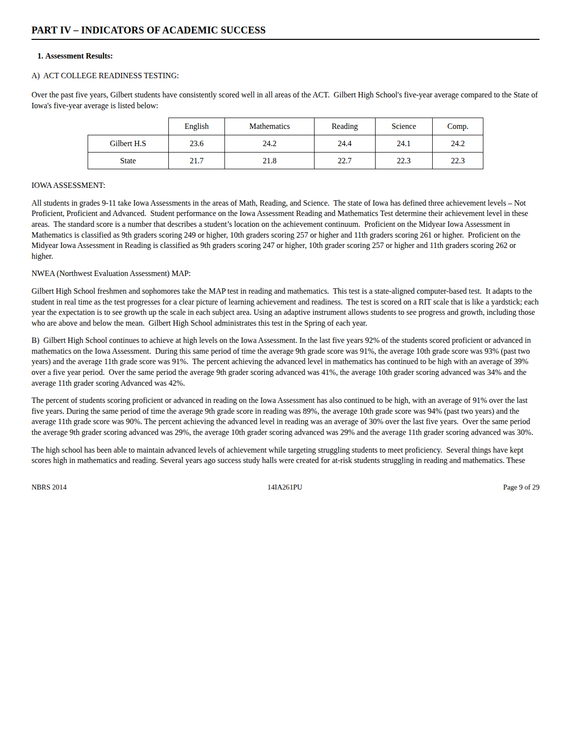PART IV – INDICATORS OF ACADEMIC SUCCESS
Assessment Results:
A) ACT COLLEGE READINESS TESTING:
Over the past five years, Gilbert students have consistently scored well in all areas of the ACT. Gilbert High School's five-year average compared to the State of Iowa's five-year average is listed below:
| | English | Mathematics | Reading | Science | Comp. |
| --- | --- | --- | --- | --- | --- |
| Gilbert H.S | 23.6 | 24.2 | 24.4 | 24.1 | 24.2 |
| State | 21.7 | 21.8 | 22.7 | 22.3 | 22.3 |
IOWA ASSESSMENT:
All students in grades 9-11 take Iowa Assessments in the areas of Math, Reading, and Science. The state of Iowa has defined three achievement levels – Not Proficient, Proficient and Advanced. Student performance on the Iowa Assessment Reading and Mathematics Test determine their achievement level in these areas. The standard score is a number that describes a student’s location on the achievement continuum. Proficient on the Midyear Iowa Assessment in Mathematics is classified as 9th graders scoring 249 or higher, 10th graders scoring 257 or higher and 11th graders scoring 261 or higher. Proficient on the Midyear Iowa Assessment in Reading is classified as 9th graders scoring 247 or higher, 10th grader scoring 257 or higher and 11th graders scoring 262 or higher.
NWEA (Northwest Evaluation Assessment) MAP:
Gilbert High School freshmen and sophomores take the MAP test in reading and mathematics. This test is a state-aligned computer-based test. It adapts to the student in real time as the test progresses for a clear picture of learning achievement and readiness. The test is scored on a RIT scale that is like a yardstick; each year the expectation is to see growth up the scale in each subject area. Using an adaptive instrument allows students to see progress and growth, including those who are above and below the mean. Gilbert High School administrates this test in the Spring of each year.
B) Gilbert High School continues to achieve at high levels on the Iowa Assessment. In the last five years 92% of the students scored proficient or advanced in mathematics on the Iowa Assessment. During this same period of time the average 9th grade score was 91%, the average 10th grade score was 93% (past two years) and the average 11th grade score was 91%. The percent achieving the advanced level in mathematics has continued to be high with an average of 39% over a five year period. Over the same period the average 9th grader scoring advanced was 41%, the average 10th grader scoring advanced was 34% and the average 11th grader scoring Advanced was 42%.
The percent of students scoring proficient or advanced in reading on the Iowa Assessment has also continued to be high, with an average of 91% over the last five years. During the same period of time the average 9th grade score in reading was 89%, the average 10th grade score was 94% (past two years) and the average 11th grade score was 90%. The percent achieving the advanced level in reading was an average of 30% over the last five years. Over the same period the average 9th grader scoring advanced was 29%, the average 10th grader scoring advanced was 29% and the average 11th grader scoring advanced was 30%.
The high school has been able to maintain advanced levels of achievement while targeting struggling students to meet proficiency. Several things have kept scores high in mathematics and reading. Several years ago success study halls were created for at-risk students struggling in reading and mathematics. These
NBRS 2014 14IA261PU Page 9 of 29